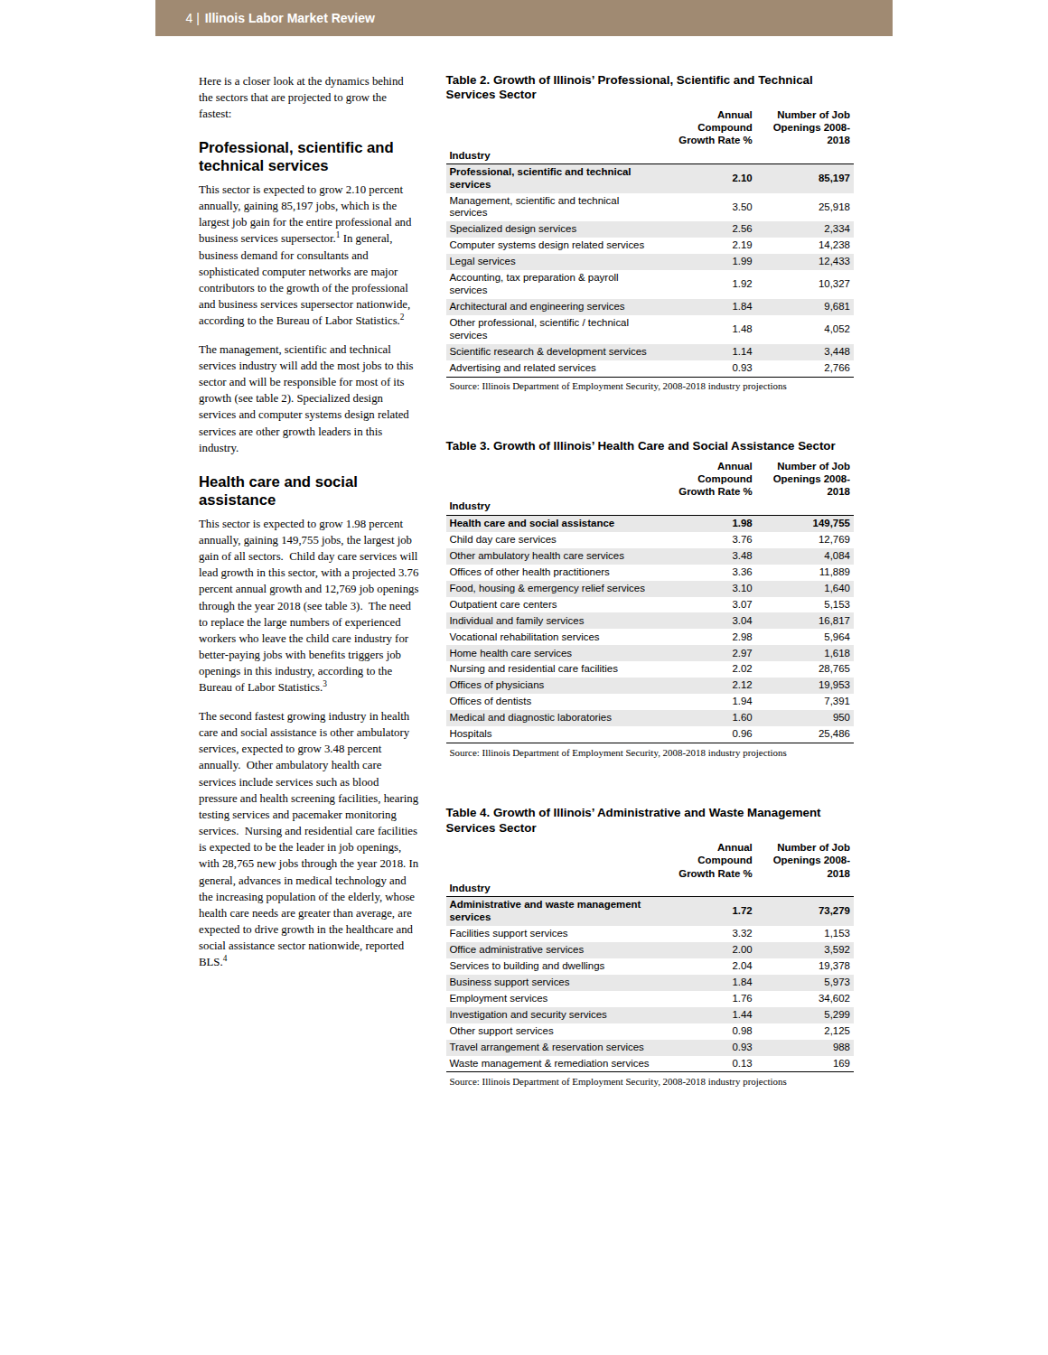4 |Illinois Labor Market Review
Here is a closer look at the dynamics behind the sectors that are projected to grow the fastest:
Professional, scientific and technical services
This sector is expected to grow 2.10 percent annually, gaining 85,197 jobs, which is the largest job gain for the entire professional and business services supersector.1 In general, business demand for consultants and sophisticated computer networks are major contributors to the growth of the professional and business services supersector nationwide, according to the Bureau of Labor Statistics.2
The management, scientific and technical services industry will add the most jobs to this sector and will be responsible for most of its growth (see table 2). Specialized design services and computer systems design related services are other growth leaders in this industry.
Health care and social assistance
This sector is expected to grow 1.98 percent annually, gaining 149,755 jobs, the largest job gain of all sectors. Child day care services will lead growth in this sector, with a projected 3.76 percent annual growth and 12,769 job openings through the year 2018 (see table 3). The need to replace the large numbers of experienced workers who leave the child care industry for better-paying jobs with benefits triggers job openings in this industry, according to the Bureau of Labor Statistics.3
The second fastest growing industry in health care and social assistance is other ambulatory services, expected to grow 3.48 percent annually. Other ambulatory health care services include services such as blood pressure and health screening facilities, hearing testing services and pacemaker monitoring services. Nursing and residential care facilities is expected to be the leader in job openings, with 28,765 new jobs through the year 2018. In general, advances in medical technology and the increasing population of the elderly, whose health care needs are greater than average, are expected to drive growth in the healthcare and social assistance sector nationwide, reported BLS.4
Table 2. Growth of Illinois’ Professional, Scientific and Technical Services Sector
| | Annual Compound Growth Rate % | Number of Job Openings 2008- 2018 |
| --- | --- | --- |
| Industry | | |
| Professional, scientific and technical services | 2.10 | 85,197 |
| Management, scientific and technical services | 3.50 | 25,918 |
| Specialized design services | 2.56 | 2,334 |
| Computer systems design related services | 2.19 | 14,238 |
| Legal services | 1.99 | 12,433 |
| Accounting, tax preparation & payroll services | 1.92 | 10,327 |
| Architectural and engineering services | 1.84 | 9,681 |
| Other professional, scientific / technical services | 1.48 | 4,052 |
| Scientific research & development services | 1.14 | 3,448 |
| Advertising and related services | 0.93 | 2,766 |
Source: Illinois Department of Employment Security, 2008-2018 industry projections
Table 3. Growth of Illinois’ Health Care and Social Assistance Sector
| | Annual Compound Growth Rate % | Number of Job Openings 2008- 2018 |
| --- | --- | --- |
| Industry | | |
| Health care and social assistance | 1.98 | 149,755 |
| Child day care services | 3.76 | 12,769 |
| Other ambulatory health care services | 3.48 | 4,084 |
| Offices of other health practitioners | 3.36 | 11,889 |
| Food, housing & emergency relief services | 3.10 | 1,640 |
| Outpatient care centers | 3.07 | 5,153 |
| Individual and family services | 3.04 | 16,817 |
| Vocational rehabilitation services | 2.98 | 5,964 |
| Home health care services | 2.97 | 1,618 |
| Nursing and residential care facilities | 2.02 | 28,765 |
| Offices of physicians | 2.12 | 19,953 |
| Offices of dentists | 1.94 | 7,391 |
| Medical and diagnostic laboratories | 1.60 | 950 |
| Hospitals | 0.96 | 25,486 |
Source: Illinois Department of Employment Security, 2008-2018 industry projections
Table 4. Growth of Illinois’ Administrative and Waste Management Services Sector
| | Annual Compound Growth Rate % | Number of Job Openings 2008- 2018 |
| --- | --- | --- |
| Industry | | |
| Administrative and waste management services | 1.72 | 73,279 |
| Facilities support services | 3.32 | 1,153 |
| Office administrative services | 2.00 | 3,592 |
| Services to building and dwellings | 2.04 | 19,378 |
| Business support services | 1.84 | 5,973 |
| Employment services | 1.76 | 34,602 |
| Investigation and security services | 1.44 | 5,299 |
| Other support services | 0.98 | 2,125 |
| Travel arrangement & reservation services | 0.93 | 988 |
| Waste management & remediation services | 0.13 | 169 |
Source: Illinois Department of Employment Security, 2008-2018 industry projections